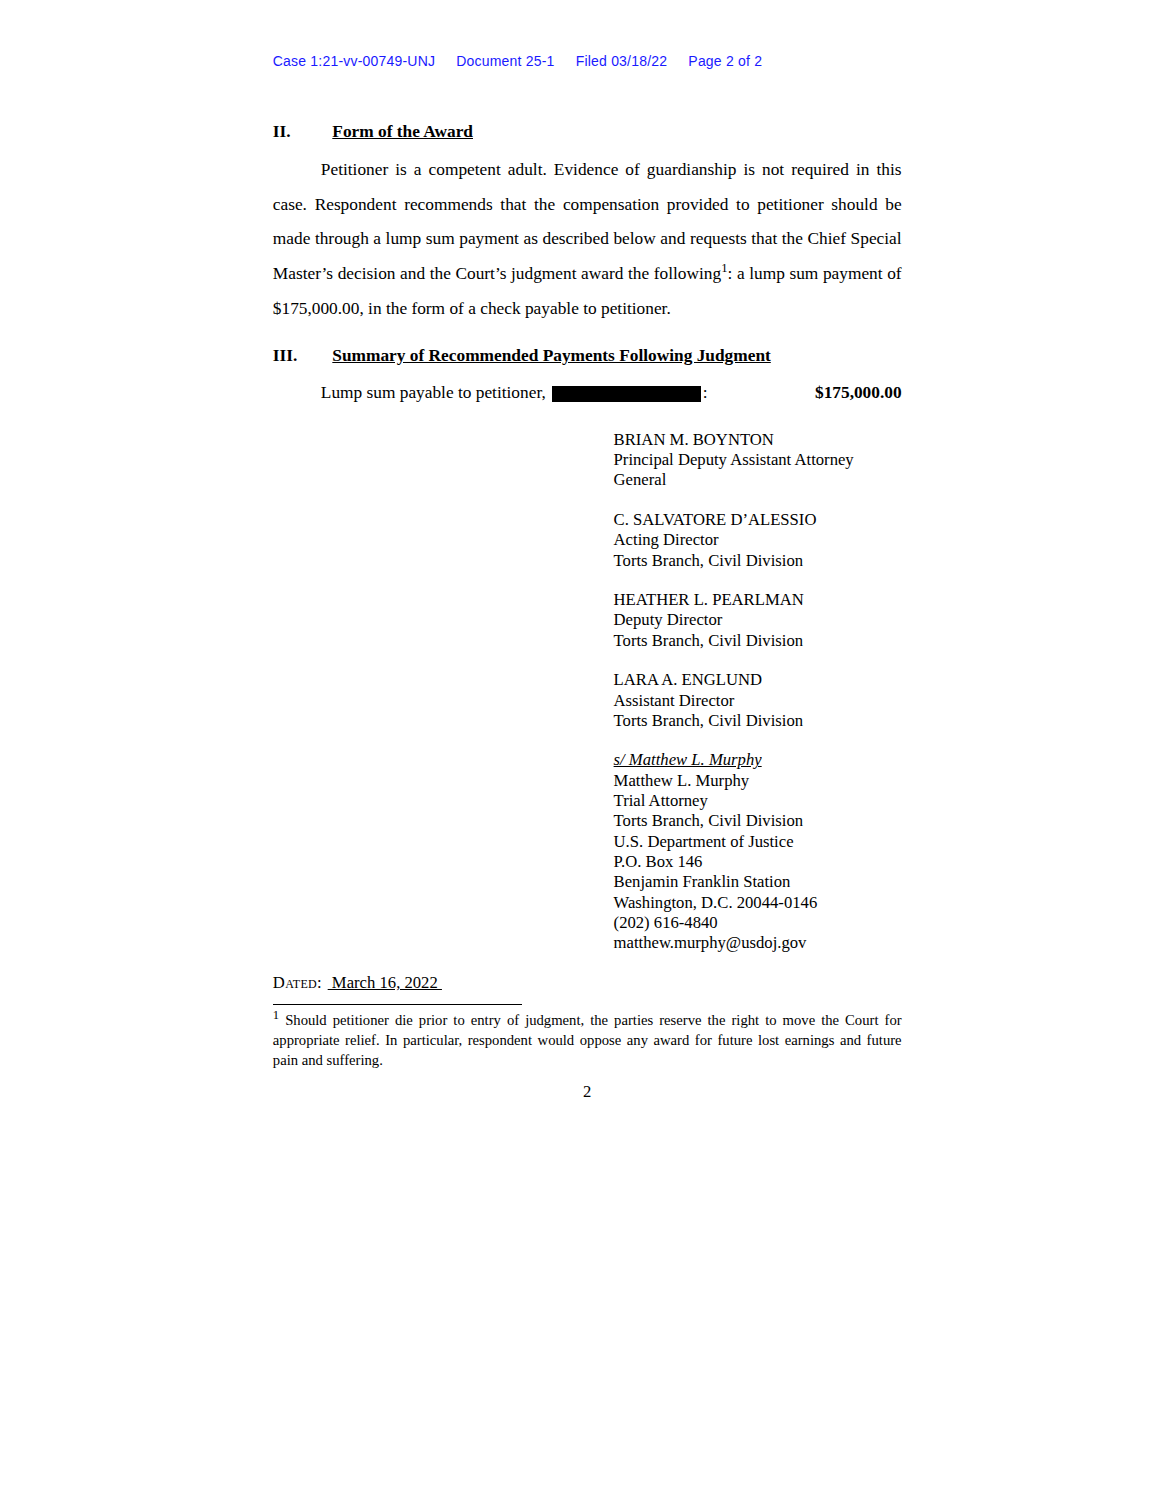Case 1:21-vv-00749-UNJ Document 25-1 Filed 03/18/22 Page 2 of 2
II.
Form of the Award
Petitioner is a competent adult. Evidence of guardianship is not required in this case. Respondent recommends that the compensation provided to petitioner should be made through a lump sum payment as described below and requests that the Chief Special Master’s decision and the Court’s judgment award the following1: a lump sum payment of $175,000.00, in the form of a check payable to petitioner.
III.
Summary of Recommended Payments Following Judgment
Lump sum payable to petitioner, : $175,000.00
BRIAN M. BOYNTON
Principal Deputy Assistant Attorney General
C. SALVATORE D’ALESSIO
Acting Director
Torts Branch, Civil Division
HEATHER L. PEARLMAN
Deputy Director
Torts Branch, Civil Division
LARA A. ENGLUND
Assistant Director
Torts Branch, Civil Division
s/ Matthew L. Murphy
Matthew L. Murphy
Trial Attorney
Torts Branch, Civil Division
U.S. Department of Justice
P.O. Box 146
Benjamin Franklin Station
Washington, D.C. 20044-0146
(202) 616-4840
matthew.murphy@usdoj.gov
Dated: March 16, 2022
1 Should petitioner die prior to entry of judgment, the parties reserve the right to move the Court for appropriate relief. In particular, respondent would oppose any award for future lost earnings and future pain and suffering.
2